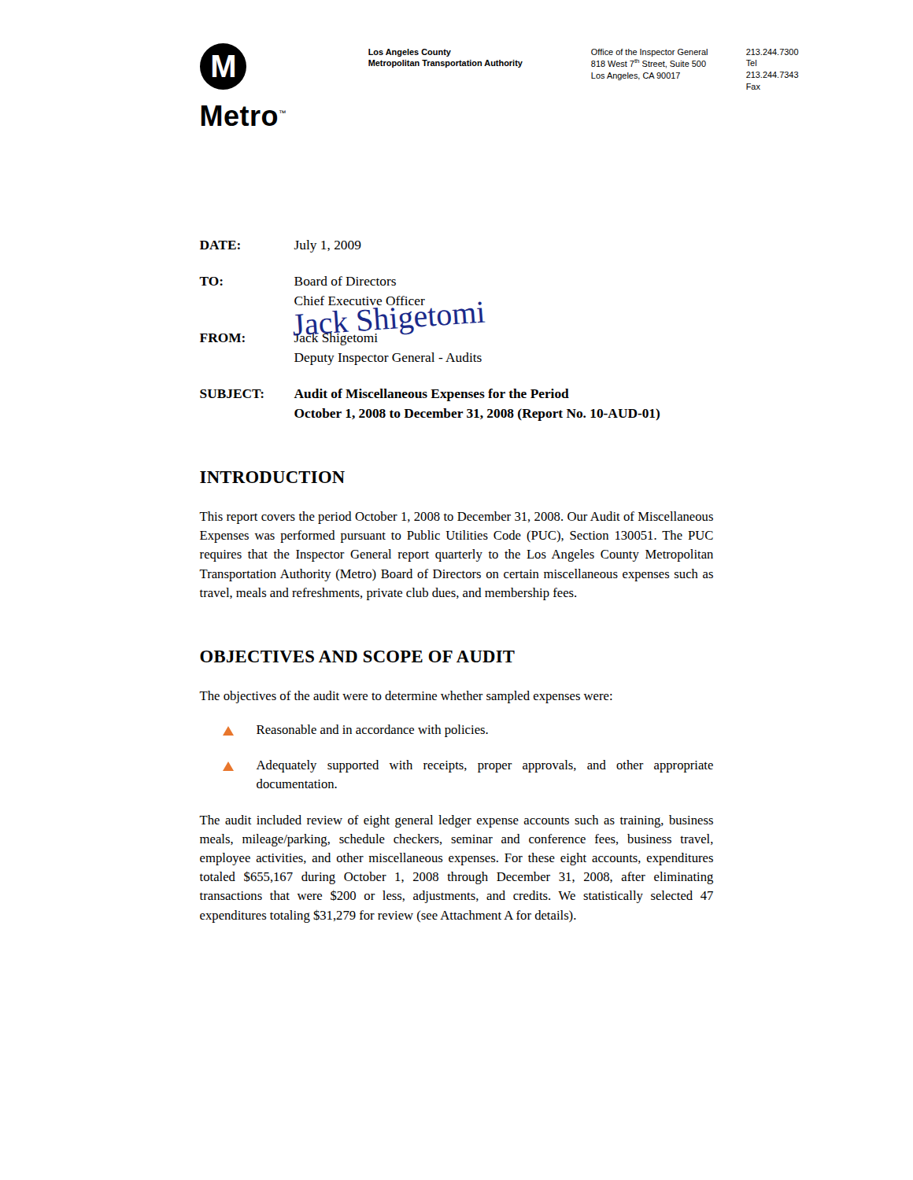M
Metro™
Los Angeles County
Metropolitan Transportation Authority
Office of the Inspector General
818 West 7th Street, Suite 500
Los Angeles, CA 90017
213.244.7300 Tel
213.244.7343 Fax
DATE:
July 1, 2009
TO:
Board of Directors Chief Executive Officer
Jack Shigetomi
FROM:
Jack Shigetomi Deputy Inspector General - Audits
SUBJECT:
Audit of Miscellaneous Expenses for the Period October 1, 2008 to December 31, 2008 (Report No. 10-AUD-01)
INTRODUCTION
This report covers the period October 1, 2008 to December 31, 2008. Our Audit of Miscellaneous Expenses was performed pursuant to Public Utilities Code (PUC), Section 130051. The PUC requires that the Inspector General report quarterly to the Los Angeles County Metropolitan Transportation Authority (Metro) Board of Directors on certain miscellaneous expenses such as travel, meals and refreshments, private club dues, and membership fees.
OBJECTIVES AND SCOPE OF AUDIT
The objectives of the audit were to determine whether sampled expenses were:
Reasonable and in accordance with policies.
Adequately supported with receipts, proper approvals, and other appropriate documentation.
The audit included review of eight general ledger expense accounts such as training, business meals, mileage/parking, schedule checkers, seminar and conference fees, business travel, employee activities, and other miscellaneous expenses. For these eight accounts, expenditures totaled $655,167 during October 1, 2008 through December 31, 2008, after eliminating transactions that were $200 or less, adjustments, and credits. We statistically selected 47 expenditures totaling $31,279 for review (see Attachment A for details).